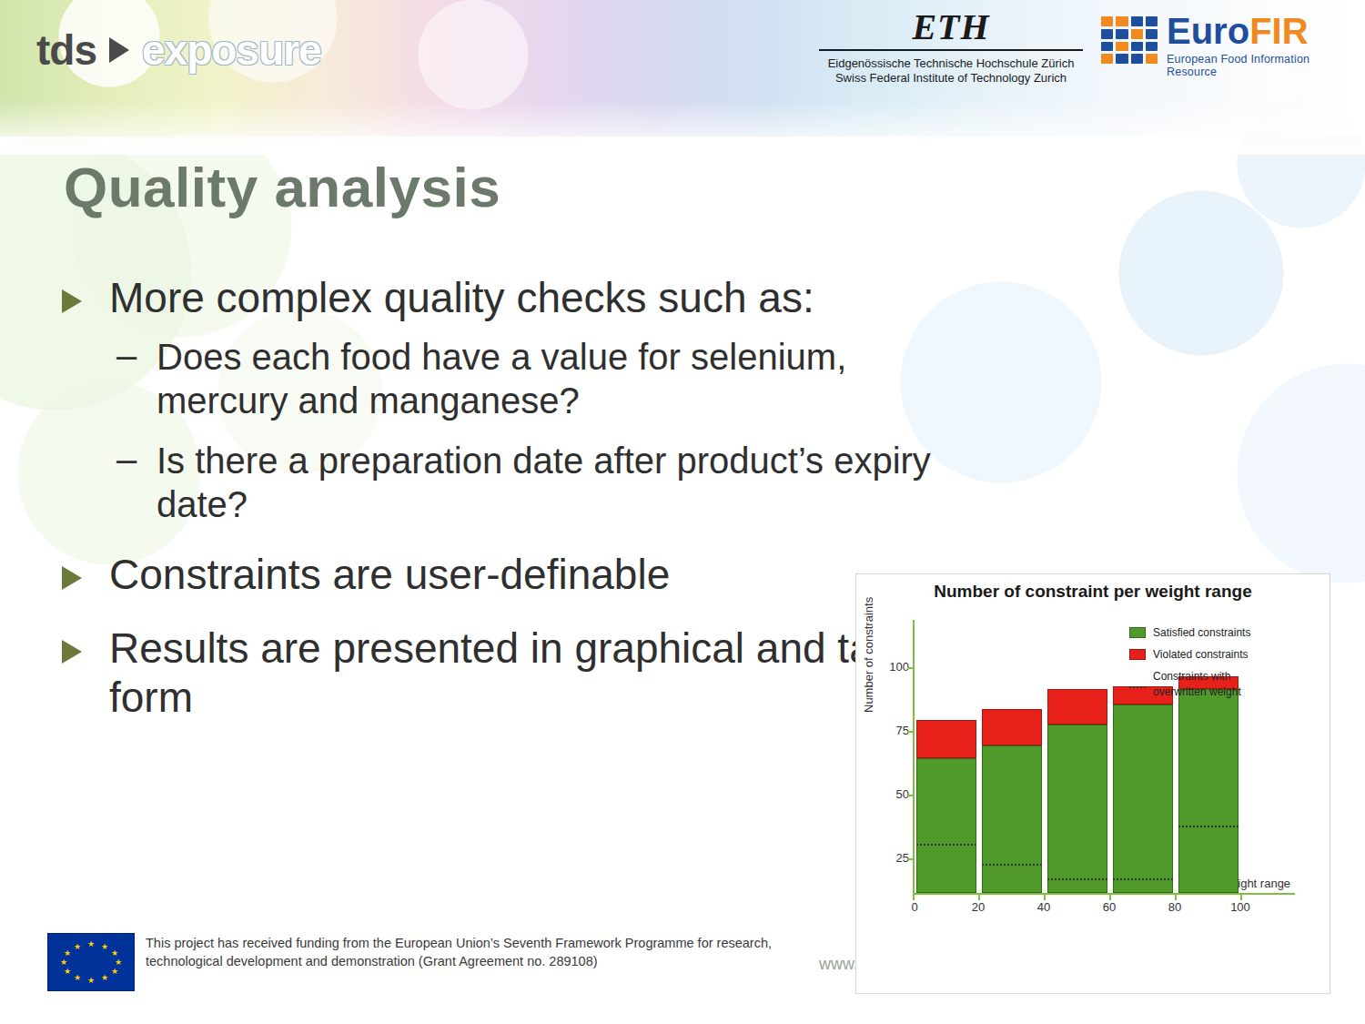tds exposure
ETH
Eidgenössische Technische Hochschule Zürich
Swiss Federal Institute of Technology Zurich
EuroFIR
European Food Information Resource
Quality analysis
More complex quality checks such as:
Does each food have a value for selenium, mercury and manganese?
Is there a preparation date after product’s expiry date?
Constraints are user-definable
Results are presented in graphical and table form
Number of constraint per weight range
Number of constraints
100
75
50
25
0
20
40
60
80
100
Weight range
Satisfied constraints
Violated constraints
Constraints with
overwritten weight
★ ★ ★ ★ ★ ★ ★ ★ ★ ★ ★ ★
This project has received funding from the European Union’s Seventh Framework Programme for research, technological development and demonstration (Grant Agreement no. 289108)
www.tds